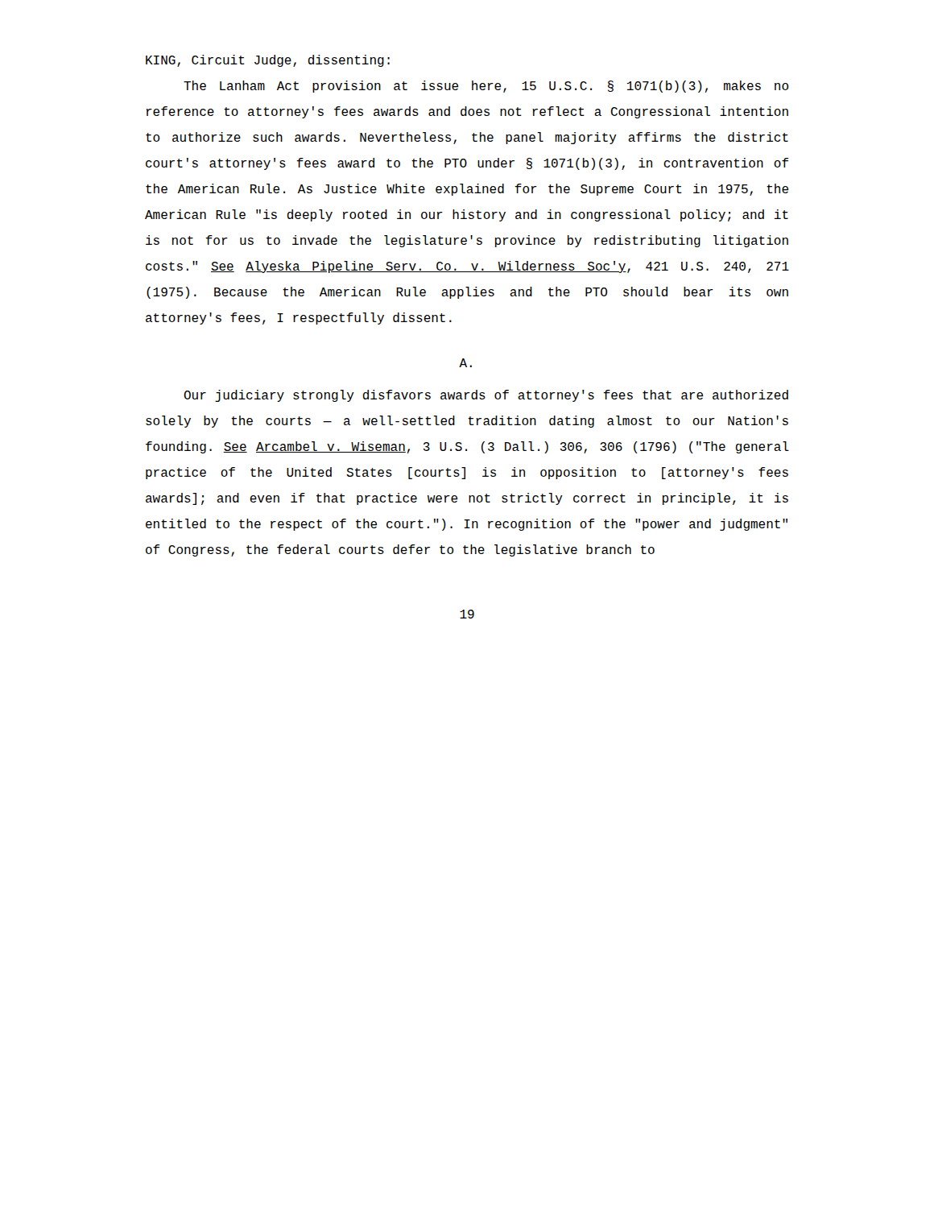KING, Circuit Judge, dissenting:
The Lanham Act provision at issue here, 15 U.S.C. § 1071(b)(3), makes no reference to attorney's fees awards and does not reflect a Congressional intention to authorize such awards. Nevertheless, the panel majority affirms the district court's attorney's fees award to the PTO under § 1071(b)(3), in contravention of the American Rule. As Justice White explained for the Supreme Court in 1975, the American Rule "is deeply rooted in our history and in congressional policy; and it is not for us to invade the legislature's province by redistributing litigation costs." See Alyeska Pipeline Serv. Co. v. Wilderness Soc'y, 421 U.S. 240, 271 (1975). Because the American Rule applies and the PTO should bear its own attorney's fees, I respectfully dissent.
A.
Our judiciary strongly disfavors awards of attorney's fees that are authorized solely by the courts — a well-settled tradition dating almost to our Nation's founding. See Arcambel v. Wiseman, 3 U.S. (3 Dall.) 306, 306 (1796) ("The general practice of the United States [courts] is in opposition to [attorney's fees awards]; and even if that practice were not strictly correct in principle, it is entitled to the respect of the court."). In recognition of the "power and judgment" of Congress, the federal courts defer to the legislative branch to
19